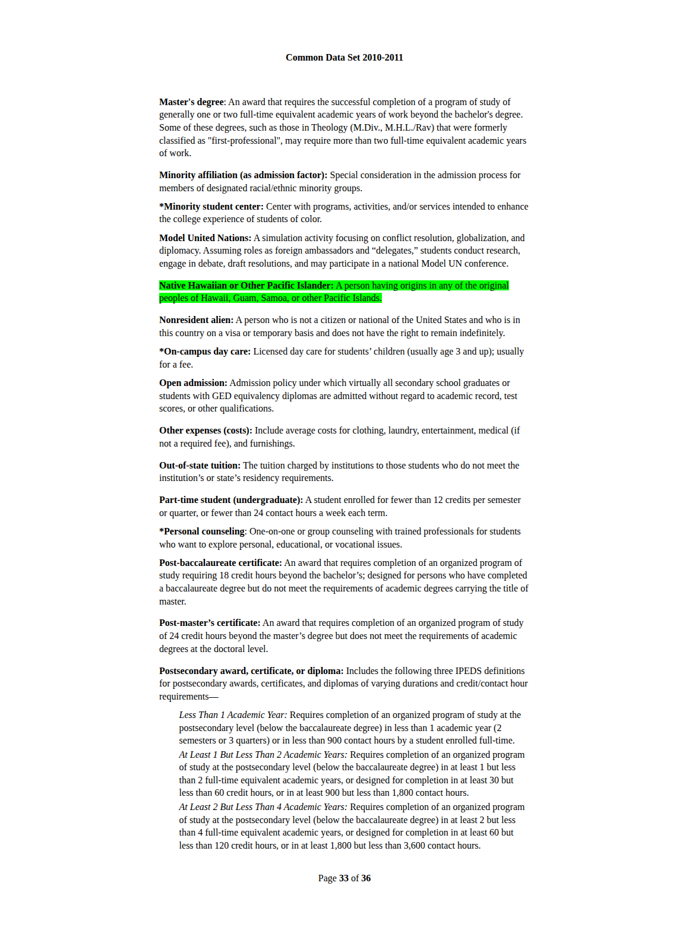Common Data Set 2010-2011
Master's degree: An award that requires the successful completion of a program of study of generally one or two full-time equivalent academic years of work beyond the bachelor's degree. Some of these degrees, such as those in Theology (M.Div., M.H.L./Rav) that were formerly classified as "first-professional", may require more than two full-time equivalent academic years of work.
Minority affiliation (as admission factor): Special consideration in the admission process for members of designated racial/ethnic minority groups.
*Minority student center: Center with programs, activities, and/or services intended to enhance the college experience of students of color.
Model United Nations: A simulation activity focusing on conflict resolution, globalization, and diplomacy. Assuming roles as foreign ambassadors and “delegates,” students conduct research, engage in debate, draft resolutions, and may participate in a national Model UN conference.
Native Hawaiian or Other Pacific Islander: A person having origins in any of the original peoples of Hawaii, Guam, Samoa, or other Pacific Islands.
Nonresident alien: A person who is not a citizen or national of the United States and who is in this country on a visa or temporary basis and does not have the right to remain indefinitely.
*On-campus day care: Licensed day care for students’ children (usually age 3 and up); usually for a fee.
Open admission: Admission policy under which virtually all secondary school graduates or students with GED equivalency diplomas are admitted without regard to academic record, test scores, or other qualifications.
Other expenses (costs): Include average costs for clothing, laundry, entertainment, medical (if not a required fee), and furnishings.
Out-of-state tuition: The tuition charged by institutions to those students who do not meet the institution’s or state’s residency requirements.
Part-time student (undergraduate): A student enrolled for fewer than 12 credits per semester or quarter, or fewer than 24 contact hours a week each term.
*Personal counseling: One-on-one or group counseling with trained professionals for students who want to explore personal, educational, or vocational issues.
Post-baccalaureate certificate: An award that requires completion of an organized program of study requiring 18 credit hours beyond the bachelor’s; designed for persons who have completed a baccalaureate degree but do not meet the requirements of academic degrees carrying the title of master.
Post-master’s certificate: An award that requires completion of an organized program of study of 24 credit hours beyond the master’s degree but does not meet the requirements of academic degrees at the doctoral level.
Postsecondary award, certificate, or diploma: Includes the following three IPEDS definitions for postsecondary awards, certificates, and diplomas of varying durations and credit/contact hour requirements—
Less Than 1 Academic Year: Requires completion of an organized program of study at the postsecondary level (below the baccalaureate degree) in less than 1 academic year (2 semesters or 3 quarters) or in less than 900 contact hours by a student enrolled full-time.
At Least 1 But Less Than 2 Academic Years: Requires completion of an organized program of study at the postsecondary level (below the baccalaureate degree) in at least 1 but less than 2 full-time equivalent academic years, or designed for completion in at least 30 but less than 60 credit hours, or in at least 900 but less than 1,800 contact hours.
At Least 2 But Less Than 4 Academic Years: Requires completion of an organized program of study at the postsecondary level (below the baccalaureate degree) in at least 2 but less than 4 full-time equivalent academic years, or designed for completion in at least 60 but less than 120 credit hours, or in at least 1,800 but less than 3,600 contact hours.
Page 33 of 36